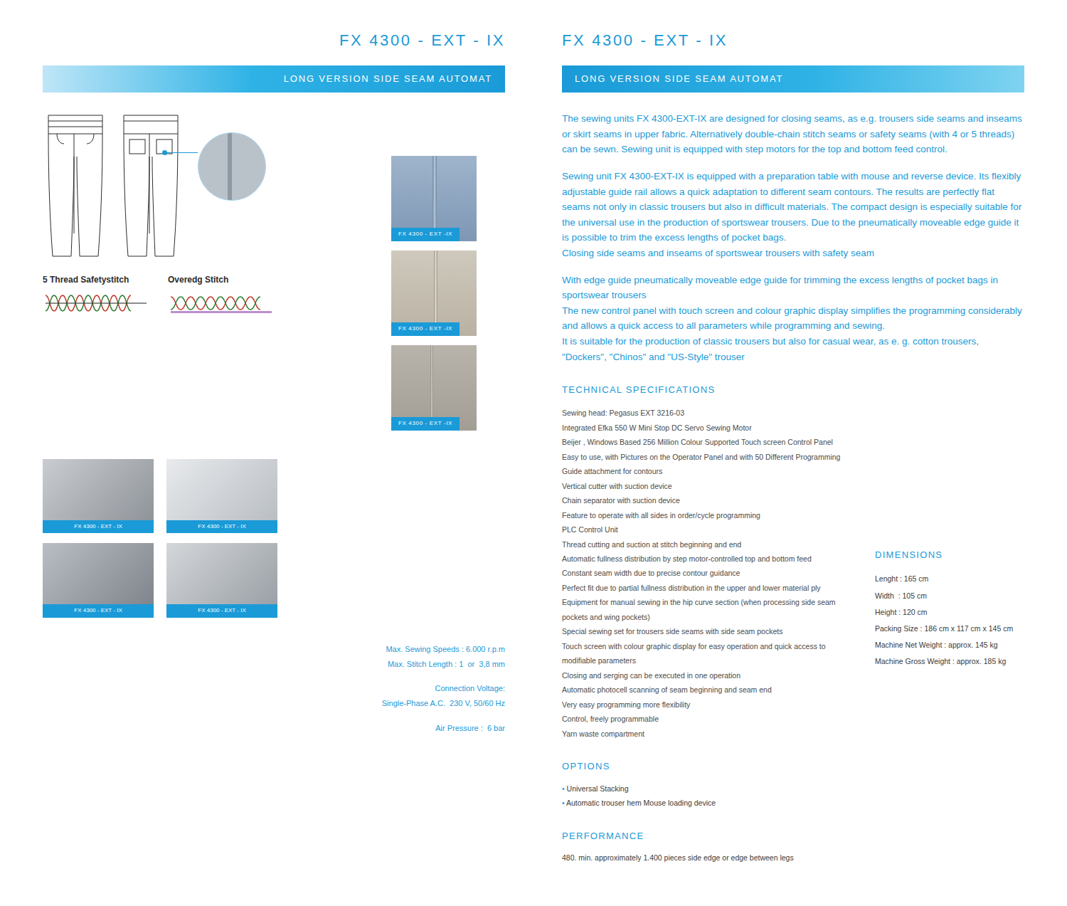FX 4300 - EXT - IX
LONG VERSION SIDE SEAM AUTOMAT
5 Thread Safetystitch
Overedg Stitch
FX 4300 - EXT -IX
FX 4300 - EXT -IX
FX 4300 - EXT -IX
FX 4300 - EXT - IX
FX 4300 - EXT - IX
FX 4300 - EXT - IX
FX 4300 - EXT - IX
Max. Sewing Speeds : 6.000 r.p.m
Max. Stitch Length : 1 or 3,8 mm
Connection Voltage:
Single-Phase A.C. 230 V, 50/60 Hz
Air Pressure : 6 bar
FX 4300 - EXT - IX
LONG VERSION SIDE SEAM AUTOMAT
The sewing units FX 4300-EXT-IX are designed for closing seams, as e.g. trousers side seams and inseams or skirt seams in upper fabric. Alternatively double-chain stitch seams or safety seams (with 4 or 5 threads) can be sewn. Sewing unit is equipped with step motors for the top and bottom feed control.
Sewing unit FX 4300-EXT-IX is equipped with a preparation table with mouse and reverse device. Its flexibly adjustable guide rail allows a quick adaptation to different seam contours. The results are perfectly flat seams not only in classic trousers but also in difficult materials. The compact design is especially suitable for the universal use in the production of sportswear trousers. Due to the pneumatically moveable edge guide it is possible to trim the excess lengths of pocket bags.
Closing side seams and inseams of sportswear trousers with safety seam
With edge guide pneumatically moveable edge guide for trimming the excess lengths of pocket bags in sportswear trousers
The new control panel with touch screen and colour graphic display simplifies the programming considerably and allows a quick access to all parameters while programming and sewing.
It is suitable for the production of classic trousers but also for casual wear, as e. g. cotton trousers, "Dockers", "Chinos" and "US-Style" trouser
TECHNICAL SPECIFICATIONS
Sewing head: Pegasus EXT 3216-03
Integrated Efka 550 W Mini Stop DC Servo Sewing Motor
Beijer , Windows Based 256 Million Colour Supported Touch screen Control Panel
Easy to use, with Pictures on the Operator Panel and with 50 Different Programming
Guide attachment for contours
Vertical cutter with suction device
Chain separator with suction device
Feature to operate with all sides in order/cycle programming
PLC Control Unit
Thread cutting and suction at stitch beginning and end
Automatic fullness distribution by step motor-controlled top and bottom feed
Constant seam width due to precise contour guidance
Perfect fit due to partial fullness distribution in the upper and lower material ply
Equipment for manual sewing in the hip curve section (when processing side seam pockets and wing pockets)
Special sewing set for trousers side seams with side seam pockets
Touch screen with colour graphic display for easy operation and quick access to modifiable parameters
Closing and serging can be executed in one operation
Automatic photocell scanning of seam beginning and seam end
Very easy programming more flexibility
Control, freely programmable
Yarn waste compartment
OPTIONS
Universal Stacking
Automatic trouser hem Mouse loading device
PERFORMANCE
480. min. approximately 1.400 pieces side edge or edge between legs
DIMENSIONS
Lenght : 165 cm
Width : 105 cm
Height : 120 cm
Packing Size : 186 cm x 117 cm x 145 cm
Machine Net Weight : approx. 145 kg
Machine Gross Weight : approx. 185 kg